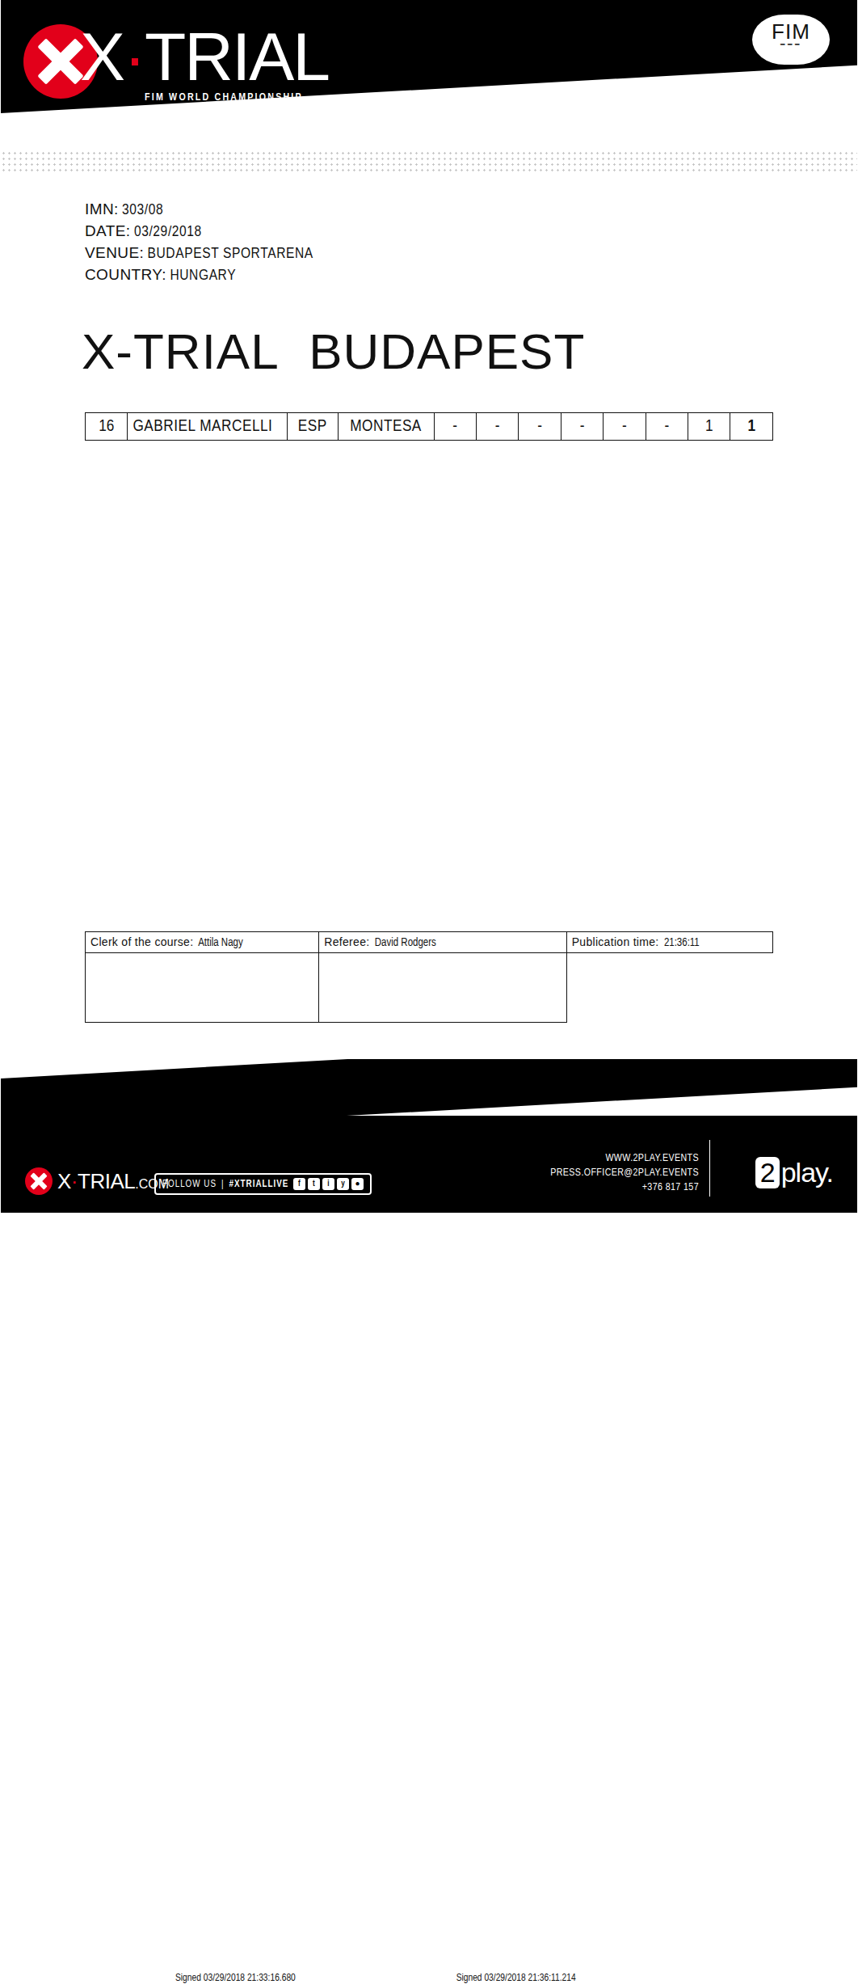X·TRIAL
FIM WORLD CHAMPIONSHIP
FIM
━━━
IMN: 303/08
DATE: 03/29/2018
VENUE: BUDAPEST SPORTARENA
COUNTRY: HUNGARY
X-TRIAL BUDAPEST
| 16 | GABRIEL MARCELLI | ESP | MONTESA | - | - | - | - | - | - | 1 | 1 |
| Clerk of the course: Attila Nagy | Referee: David Rodgers | Publication time: 21:36:11 |
Signed 03/29/2018 21:33:16.680 Signed 03/29/2018 21:36:11.214
X·TRIAL.COM
FOLLOW US | #XTRIALLIVE ftiy●
WWW.2PLAY.EVENTS
PRESS.OFFICER@2PLAY.EVENTS
+376 817 157
2play.